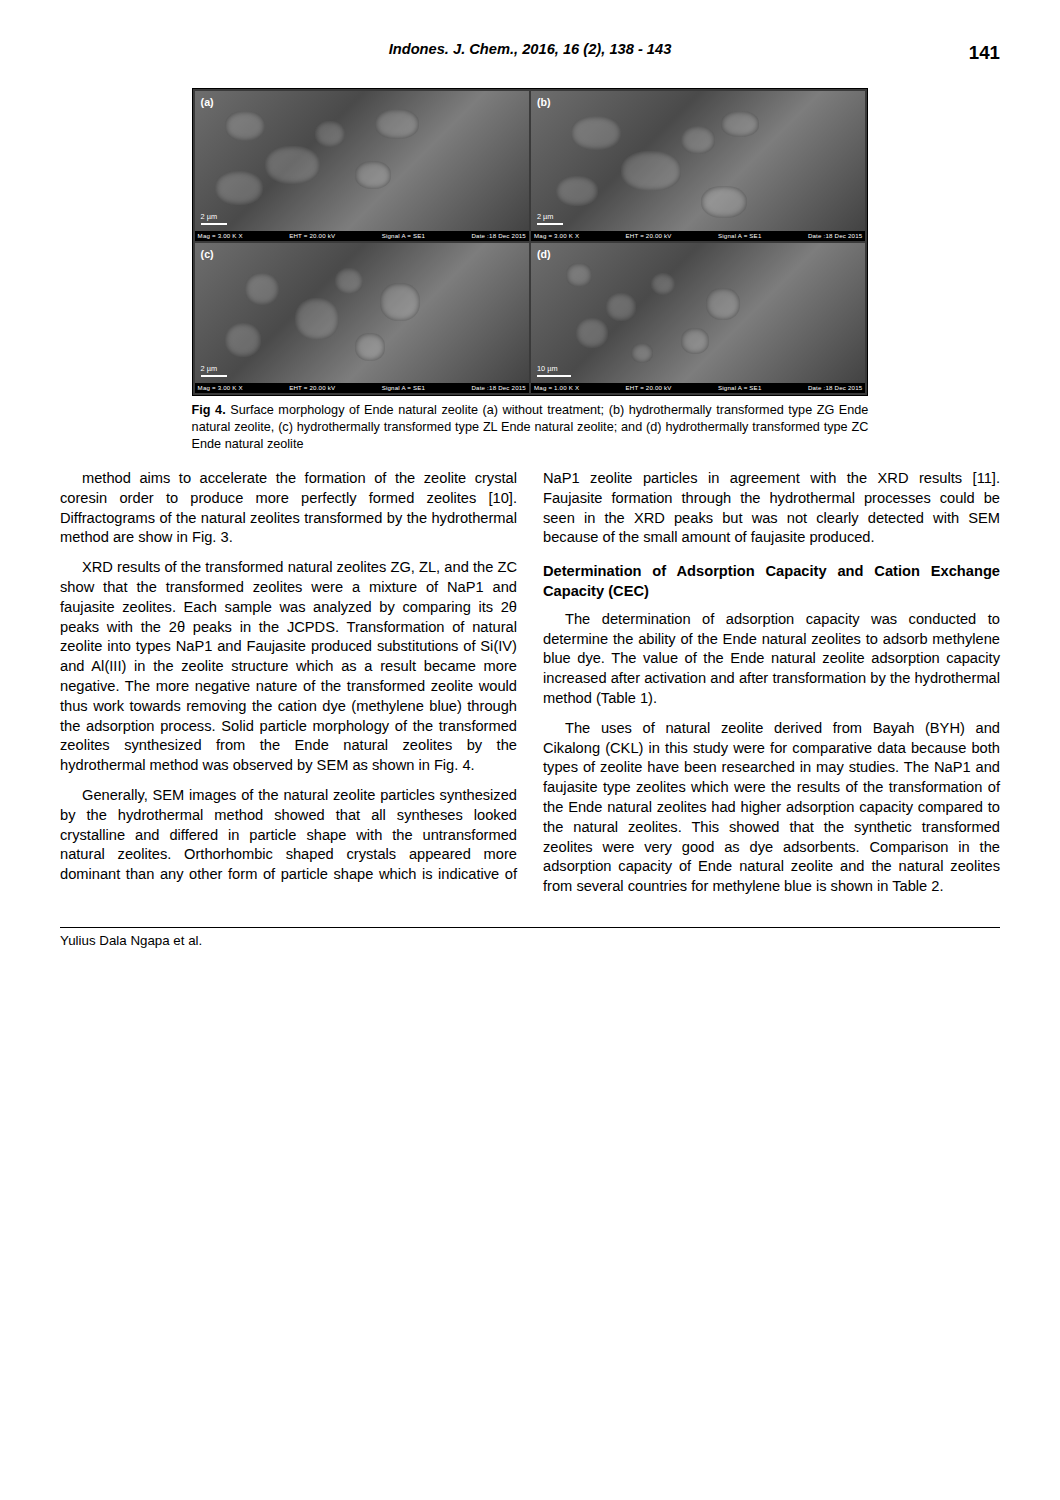Indones. J. Chem., 2016, 16 (2), 138 - 143 141
(a) 2 µm Mag = 3.00 K X EHT = 20.00 kV Signal A = SE1 Date :18 Dec 2015
(b) 2 µm Mag = 3.00 K X EHT = 20.00 kV Signal A = SE1 Date :18 Dec 2015
(c) 2 µm Mag = 3.00 K X EHT = 20.00 kV Signal A = SE1 Date :18 Dec 2015
(d) 10 µm Mag = 1.00 K X EHT = 20.00 kV Signal A = SE1 Date :18 Dec 2015
Fig 4. Surface morphology of Ende natural zeolite (a) without treatment; (b) hydrothermally transformed type ZG Ende natural zeolite, (c) hydrothermally transformed type ZL Ende natural zeolite; and (d) hydrothermally transformed type ZC Ende natural zeolite
method aims to accelerate the formation of the zeolite crystal coresin order to produce more perfectly formed zeolites [10]. Diffractograms of the natural zeolites transformed by the hydrothermal method are show in Fig. 3.
XRD results of the transformed natural zeolites ZG, ZL, and the ZC show that the transformed zeolites were a mixture of NaP1 and faujasite zeolites. Each sample was analyzed by comparing its 2θ peaks with the 2θ peaks in the JCPDS. Transformation of natural zeolite into types NaP1 and Faujasite produced substitutions of Si(IV) and Al(III) in the zeolite structure which as a result became more negative. The more negative nature of the transformed zeolite would thus work towards removing the cation dye (methylene blue) through the adsorption process. Solid particle morphology of the transformed zeolites synthesized from the Ende natural zeolites by the hydrothermal method was observed by SEM as shown in Fig. 4.
Generally, SEM images of the natural zeolite particles synthesized by the hydrothermal method showed that all syntheses looked crystalline and differed in particle shape with the untransformed natural zeolites. Orthorhombic shaped crystals appeared more dominant than any other form of particle shape which is indicative of NaP1 zeolite particles in agreement with the XRD results [11]. Faujasite formation through the hydrothermal processes could be seen in the XRD peaks but was not clearly detected with SEM because of the small amount of faujasite produced.
Determination of Adsorption Capacity and Cation Exchange Capacity (CEC)
The determination of adsorption capacity was conducted to determine the ability of the Ende natural zeolites to adsorb methylene blue dye. The value of the Ende natural zeolite adsorption capacity increased after activation and after transformation by the hydrothermal method (Table 1).
The uses of natural zeolite derived from Bayah (BYH) and Cikalong (CKL) in this study were for comparative data because both types of zeolite have been researched in may studies. The NaP1 and faujasite type zeolites which were the results of the transformation of the Ende natural zeolites had higher adsorption capacity compared to the natural zeolites. This showed that the synthetic transformed zeolites were very good as dye adsorbents. Comparison in the adsorption capacity of Ende natural zeolite and the natural zeolites from several countries for methylene blue is shown in Table 2.
Yulius Dala Ngapa et al.